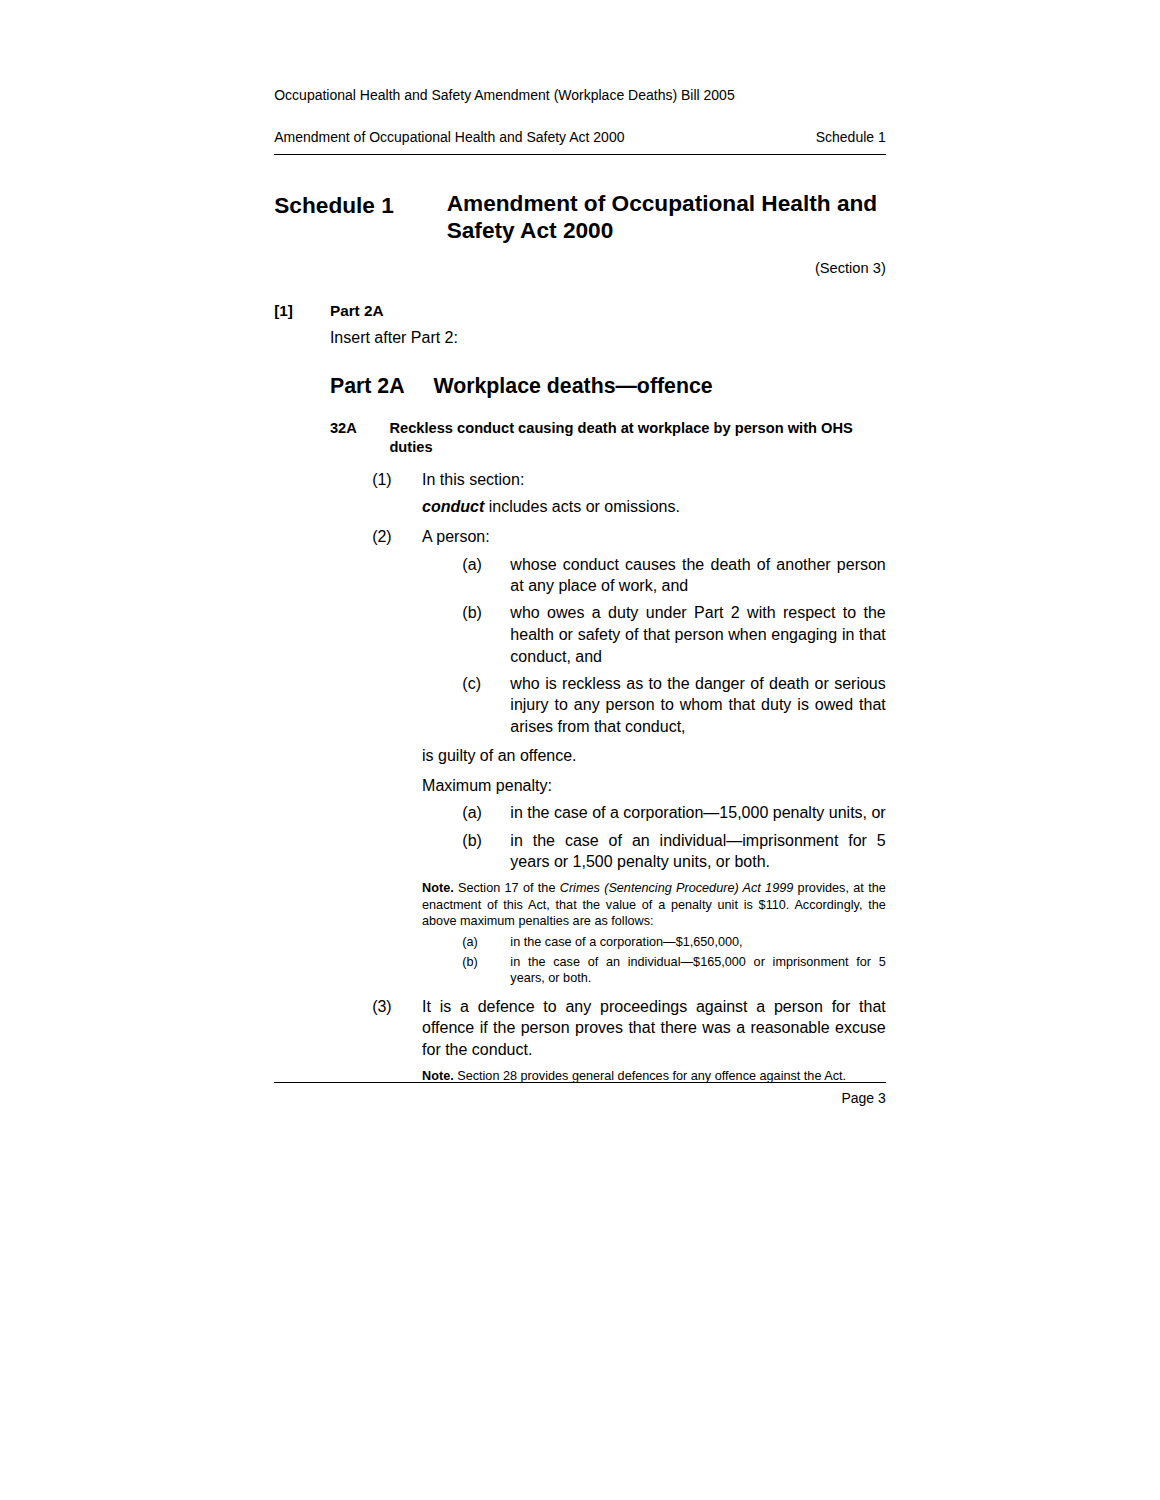Occupational Health and Safety Amendment (Workplace Deaths) Bill 2005
Amendment of Occupational Health and Safety Act 2000 Schedule 1
Schedule 1
Amendment of Occupational Health and
Safety Act 2000
(Section 3)
[1] Part 2A
Insert after Part 2:
Part 2A Workplace deaths—offence
32A Reckless conduct causing death at workplace by person with OHS
duties
(1)
In this section:
conduct includes acts or omissions.
(2)
A person:
(a) whose conduct causes the death of another person at any place of work, and
(b) who owes a duty under Part 2 with respect to the health or safety of that person when engaging in that conduct, and
(c) who is reckless as to the danger of death or serious injury to any person to whom that duty is owed that arises from that conduct,
is guilty of an offence.
Maximum penalty:
(a) in the case of a corporation—15,000 penalty units, or
(b) in the case of an individual—imprisonment for 5 years or 1,500 penalty units, or both.
Note. Section 17 of the Crimes (Sentencing Procedure) Act 1999 provides, at the enactment of this Act, that the value of a penalty unit is $110. Accordingly, the above maximum penalties are as follows:
(a) in the case of a corporation—$1,650,000,
(b) in the case of an individual—$165,000 or imprisonment for 5 years, or both.
(3)
It is a defence to any proceedings against a person for that offence if the person proves that there was a reasonable excuse for the conduct.
Note. Section 28 provides general defences for any offence against the Act.
Page 3